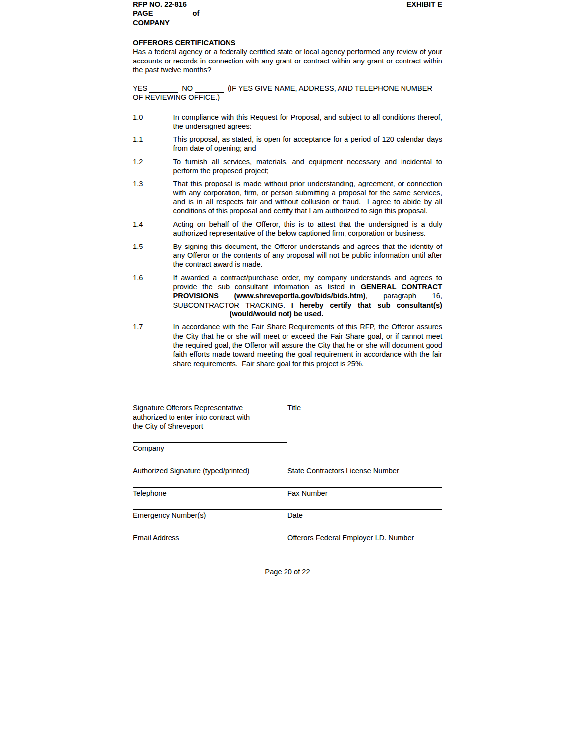RFP NO. 22-816
PAGE of
COMPANY
EXHIBIT E
OFFERORS CERTIFICATIONS
Has a federal agency or a federally certified state or local agency performed any review of your accounts or records in connection with any grant or contract within any grant or contract within the past twelve months?
YES NO (IF YES GIVE NAME, ADDRESS, AND TELEPHONE NUMBER OF REVIEWING OFFICE.)
| 1.0 | In compliance with this Request for Proposal, and subject to all conditions thereof, the undersigned agrees: |
| 1.1 | This proposal, as stated, is open for acceptance for a period of 120 calendar days from date of opening; and |
| 1.2 | To furnish all services, materials, and equipment necessary and incidental to perform the proposed project; |
| 1.3 | That this proposal is made without prior understanding, agreement, or connection with any corporation, firm, or person submitting a proposal for the same services, and is in all respects fair and without collusion or fraud. I agree to abide by all conditions of this proposal and certify that I am authorized to sign this proposal. |
| 1.4 | Acting on behalf of the Offeror, this is to attest that the undersigned is a duly authorized representative of the below captioned firm, corporation or business. |
| 1.5 | By signing this document, the Offeror understands and agrees that the identity of any Offeror or the contents of any proposal will not be public information until after the contract award is made. |
| 1.6 | If awarded a contract/purchase order, my company understands and agrees to provide the sub consultant information as listed in GENERAL CONTRACT PROVISIONS (www.shreveportla.gov/bids/bids.htm) , paragraph 16, SUBCONTRACTOR TRACKING. I hereby certify that sub consultant(s) (would/would not) be used. |
| 1.7 | In accordance with the Fair Share Requirements of this RFP, the Offeror assures the City that he or she will meet or exceed the Fair Share goal, or if cannot meet the required goal, the Offeror will assure the City that he or she will document good faith efforts made toward meeting the goal requirement in accordance with the fair share requirements. Fair share goal for this project is 25%. |
| Signature Offerors Representative authorized to enter into contract with the City of Shreveport | Title |
| Company | |
| Authorized Signature (typed/printed) | State Contractors License Number |
| Telephone | Fax Number |
| Emergency Number(s) | Date |
| Email Address | Offerors Federal Employer I.D. Number |
Page 20 of 22